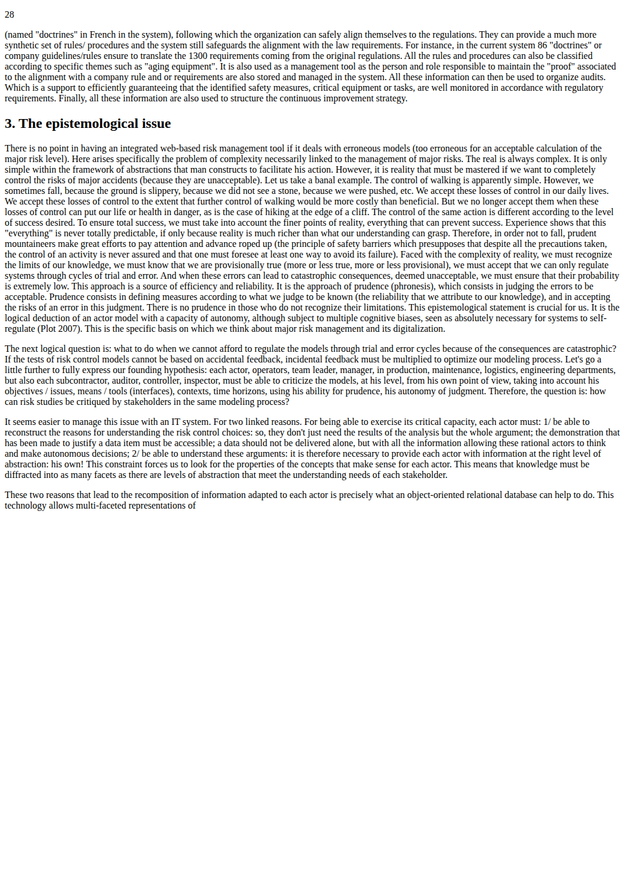28
(named "doctrines" in French in the system), following which the organization can safely align themselves to the regulations. They can provide a much more synthetic set of rules/ procedures and the system still safeguards the alignment with the law requirements. For instance, in the current system 86 "doctrines" or company guidelines/rules ensure to translate the 1300 requirements coming from the original regulations. All the rules and procedures can also be classified according to specific themes such as "aging equipment". It is also used as a management tool as the person and role responsible to maintain the "proof" associated to the alignment with a company rule and or requirements are also stored and managed in the system. All these information can then be used to organize audits. Which is a support to efficiently guaranteeing that the identified safety measures, critical equipment or tasks, are well monitored in accordance with regulatory requirements. Finally, all these information are also used to structure the continuous improvement strategy.
3. The epistemological issue
There is no point in having an integrated web-based risk management tool if it deals with erroneous models (too erroneous for an acceptable calculation of the major risk level). Here arises specifically the problem of complexity necessarily linked to the management of major risks. The real is always complex. It is only simple within the framework of abstractions that man constructs to facilitate his action. However, it is reality that must be mastered if we want to completely control the risks of major accidents (because they are unacceptable). Let us take a banal example. The control of walking is apparently simple. However, we sometimes fall, because the ground is slippery, because we did not see a stone, because we were pushed, etc. We accept these losses of control in our daily lives. We accept these losses of control to the extent that further control of walking would be more costly than beneficial. But we no longer accept them when these losses of control can put our life or health in danger, as is the case of hiking at the edge of a cliff. The control of the same action is different according to the level of success desired. To ensure total success, we must take into account the finer points of reality, everything that can prevent success. Experience shows that this "everything" is never totally predictable, if only because reality is much richer than what our understanding can grasp. Therefore, in order not to fall, prudent mountaineers make great efforts to pay attention and advance roped up (the principle of safety barriers which presupposes that despite all the precautions taken, the control of an activity is never assured and that one must foresee at least one way to avoid its failure). Faced with the complexity of reality, we must recognize the limits of our knowledge, we must know that we are provisionally true (more or less true, more or less provisional), we must accept that we can only regulate systems through cycles of trial and error. And when these errors can lead to catastrophic consequences, deemed unacceptable, we must ensure that their probability is extremely low. This approach is a source of efficiency and reliability. It is the approach of prudence (phronesis), which consists in judging the errors to be acceptable. Prudence consists in defining measures according to what we judge to be known (the reliability that we attribute to our knowledge), and in accepting the risks of an error in this judgment. There is no prudence in those who do not recognize their limitations. This epistemological statement is crucial for us. It is the logical deduction of an actor model with a capacity of autonomy, although subject to multiple cognitive biases, seen as absolutely necessary for systems to self-regulate (Plot 2007). This is the specific basis on which we think about major risk management and its digitalization.
The next logical question is: what to do when we cannot afford to regulate the models through trial and error cycles because of the consequences are catastrophic? If the tests of risk control models cannot be based on accidental feedback, incidental feedback must be multiplied to optimize our modeling process. Let's go a little further to fully express our founding hypothesis: each actor, operators, team leader, manager, in production, maintenance, logistics, engineering departments, but also each subcontractor, auditor, controller, inspector, must be able to criticize the models, at his level, from his own point of view, taking into account his objectives / issues, means / tools (interfaces), contexts, time horizons, using his ability for prudence, his autonomy of judgment. Therefore, the question is: how can risk studies be critiqued by stakeholders in the same modeling process?
It seems easier to manage this issue with an IT system. For two linked reasons. For being able to exercise its critical capacity, each actor must: 1/ be able to reconstruct the reasons for understanding the risk control choices: so, they don't just need the results of the analysis but the whole argument; the demonstration that has been made to justify a data item must be accessible; a data should not be delivered alone, but with all the information allowing these rational actors to think and make autonomous decisions; 2/ be able to understand these arguments: it is therefore necessary to provide each actor with information at the right level of abstraction: his own! This constraint forces us to look for the properties of the concepts that make sense for each actor. This means that knowledge must be diffracted into as many facets as there are levels of abstraction that meet the understanding needs of each stakeholder.
These two reasons that lead to the recomposition of information adapted to each actor is precisely what an object-oriented relational database can help to do. This technology allows multi-faceted representations of